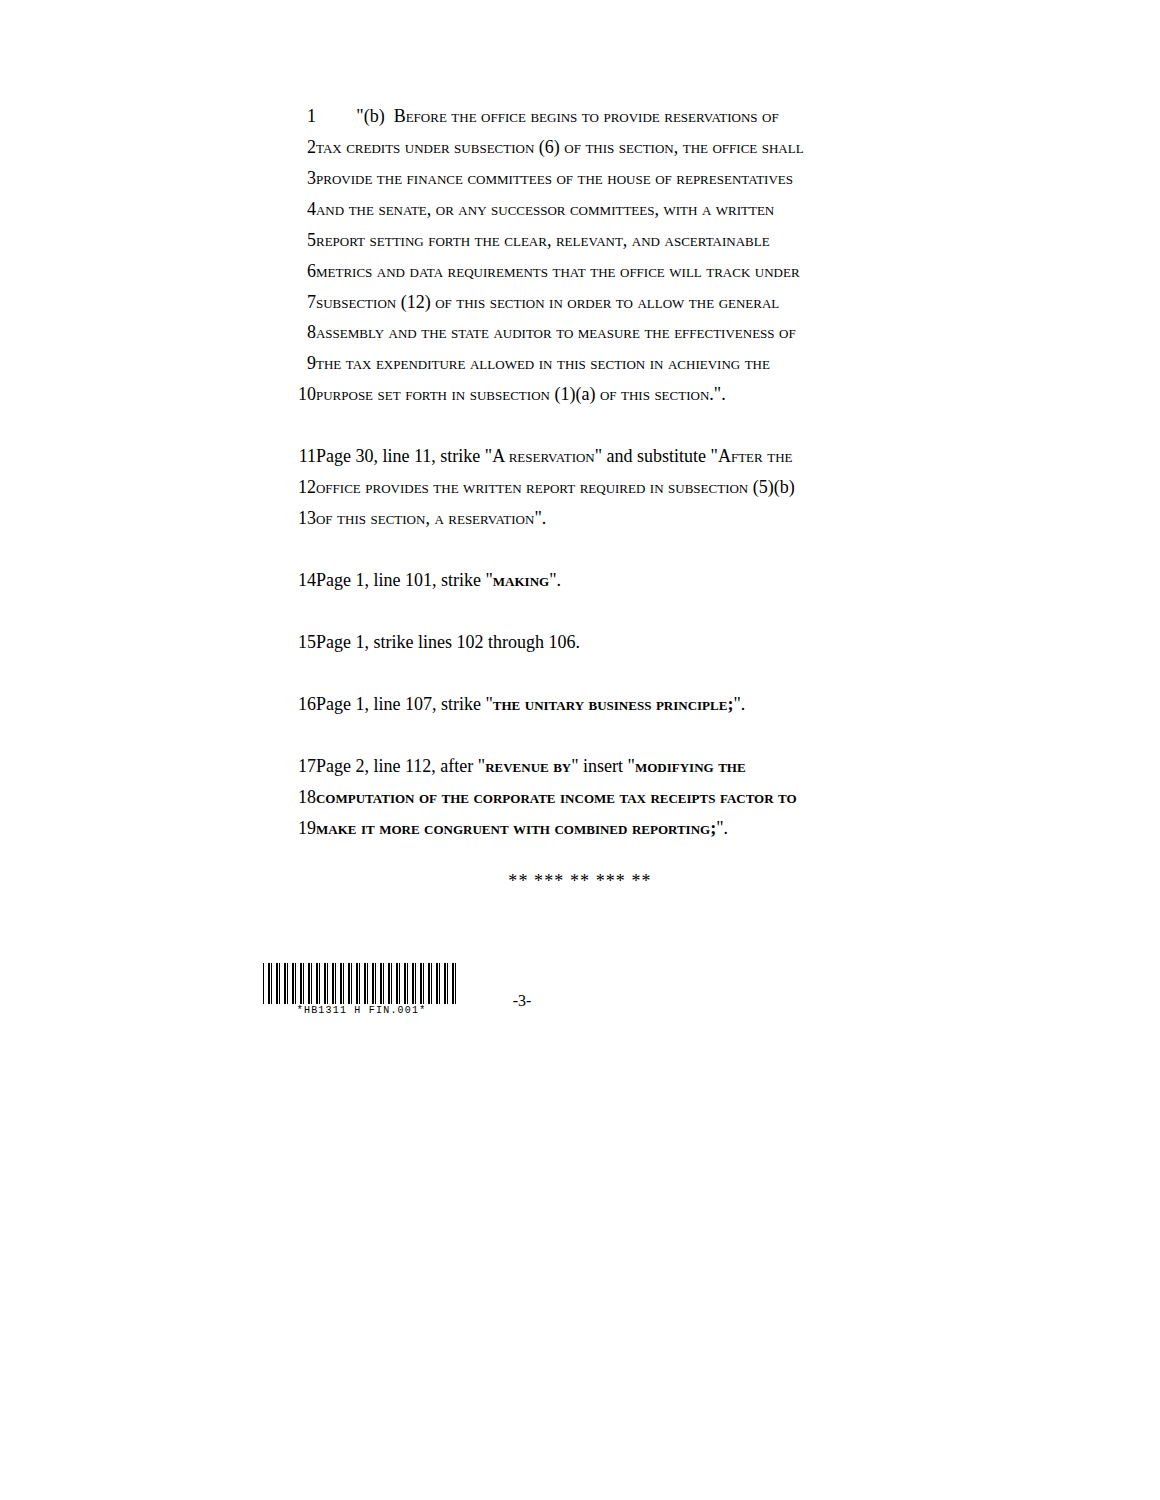| 1 | "(b) Before the office begins to provide reservations of |
| 2 | tax credits under subsection (6) of this section, the office shall |
| 3 | provide the finance committees of the house of representatives |
| 4 | and the senate, or any successor committees, with a written |
| 5 | report setting forth the clear, relevant, and ascertainable |
| 6 | metrics and data requirements that the office will track under |
| 7 | subsection (12) of this section in order to allow the general |
| 8 | assembly and the state auditor to measure the effectiveness of |
| 9 | the tax expenditure allowed in this section in achieving the |
| 10 | purpose set forth in subsection (1)(a) of this section .". |
| 11 | Page 30, line 11, strike "A reservation " and substitute " After the |
| 12 | office provides the written report required in subsection (5)(b) |
| 13 | of this section, a reservation ". |
| 14 | Page 1, line 101, strike " making ". |
| 15 | Page 1, strike lines 102 through 106. |
| 16 | Page 1, line 107, strike " the unitary business principle; ". |
| 17 | Page 2, line 112, after " revenue by " insert " modifying the |
| 18 | computation of the corporate income tax receipts factor to |
| 19 | make it more congruent with combined reporting; ". |
** *** ** *** **
*HB1311 H FIN.001*
-3-